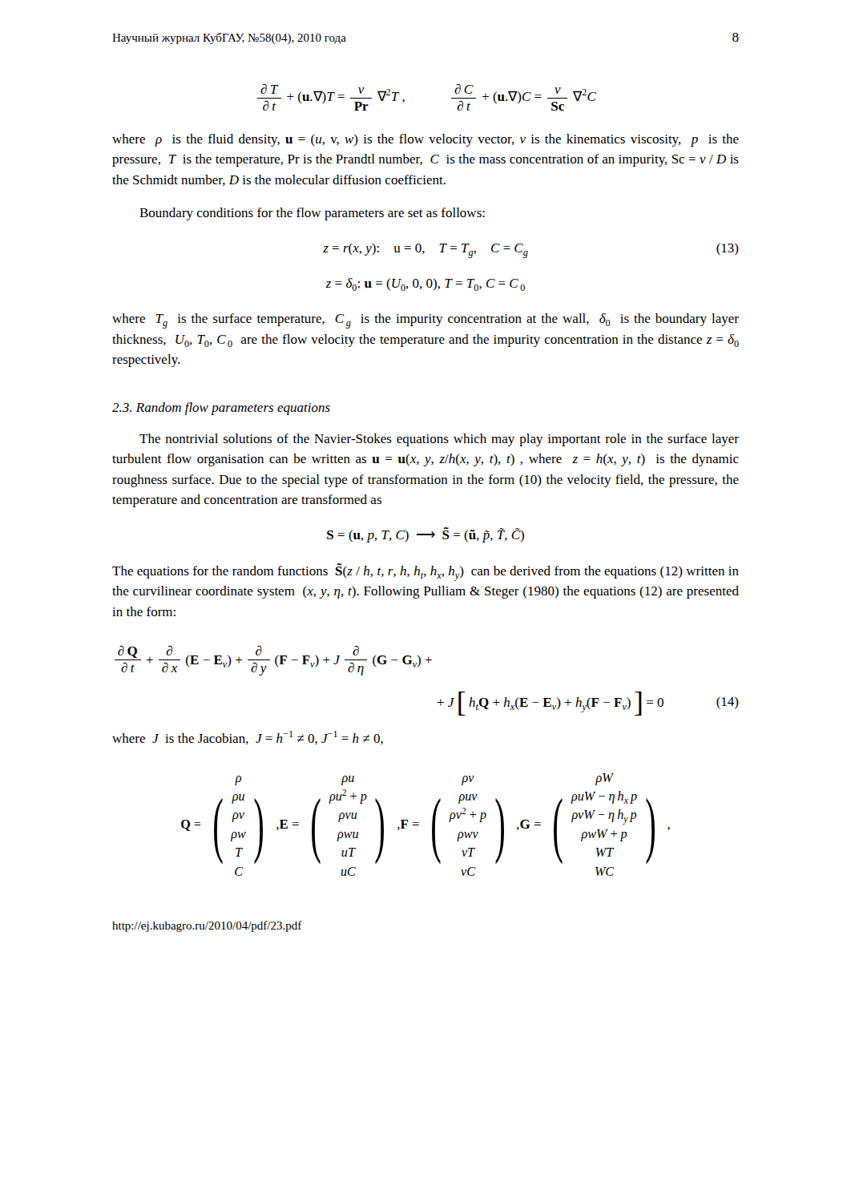Научный журнал КубГАУ, №58(04), 2010 года
8
∂ T∂ t + (u.∇)T = νPr ∇2T , ∂ C∂ t + (u.∇)C = νSc ∇2C
where ρ is the fluid density, u = (u, v, w) is the flow velocity vector, ν is the kinematics viscosity, p is the pressure, T is the temperature, Pr is the Prandtl number, C is the mass concentration of an impurity, Sc = ν / D is the Schmidt number, D is the molecular diffusion coefficient.
Boundary conditions for the flow parameters are set as follows:
z = r(x, y): u = 0, T = Tg, C = Cg
(13)
z = δ0: u = (U0, 0, 0), T = T0, C = C 0
where Tg is the surface temperature, C g is the impurity concentration at the wall, δ0 is the boundary layer thickness, U0, T0, C 0 are the flow velocity the temperature and the impurity concentration in the distance z = δ0 respectively.
2.3. Random flow parameters equations
The nontrivial solutions of the Navier-Stokes equations which may play important role in the surface layer turbulent flow organisation can be written as u = u(x, y, z/h(x, y, t), t) , where z = h(x, y, t) is the dynamic roughness surface. Due to the special type of transformation in the form (10) the velocity field, the pressure, the temperature and concentration are transformed as
S = (u, p, T, C) ⟶ S̃ = (ũ, p̃, T̃, C̃)
The equations for the random functions S̃(z / h, t, r, h, ht, hx, hy) can be derived from the equations (12) written in the curvilinear coordinate system (x, y, η, t). Following Pulliam & Steger (1980) the equations (12) are presented in the form:
∂ Q∂ t + ∂∂ x (E − Ev) + ∂∂ y (F − Fv) + J ∂∂ η (G − Gv) +
+ J [ ht Q + hx(E − Ev) + hy(F − Fv) ] = 0
(14)
where J is the Jacobian, J = h−1 ≠ 0, J−1 = h ≠ 0,
Q = ( ρ ρu ρv ρw T C ) ,E = ( ρu ρu2 + p ρvu ρwu uT uC ) ,F = ( ρv ρuv ρv2 + p ρwv vT vC ) ,G = ( ρW ρuW − η hx p ρvW − η hy p ρwW + p WT WC ) ,
http://ej.kubagro.ru/2010/04/pdf/23.pdf